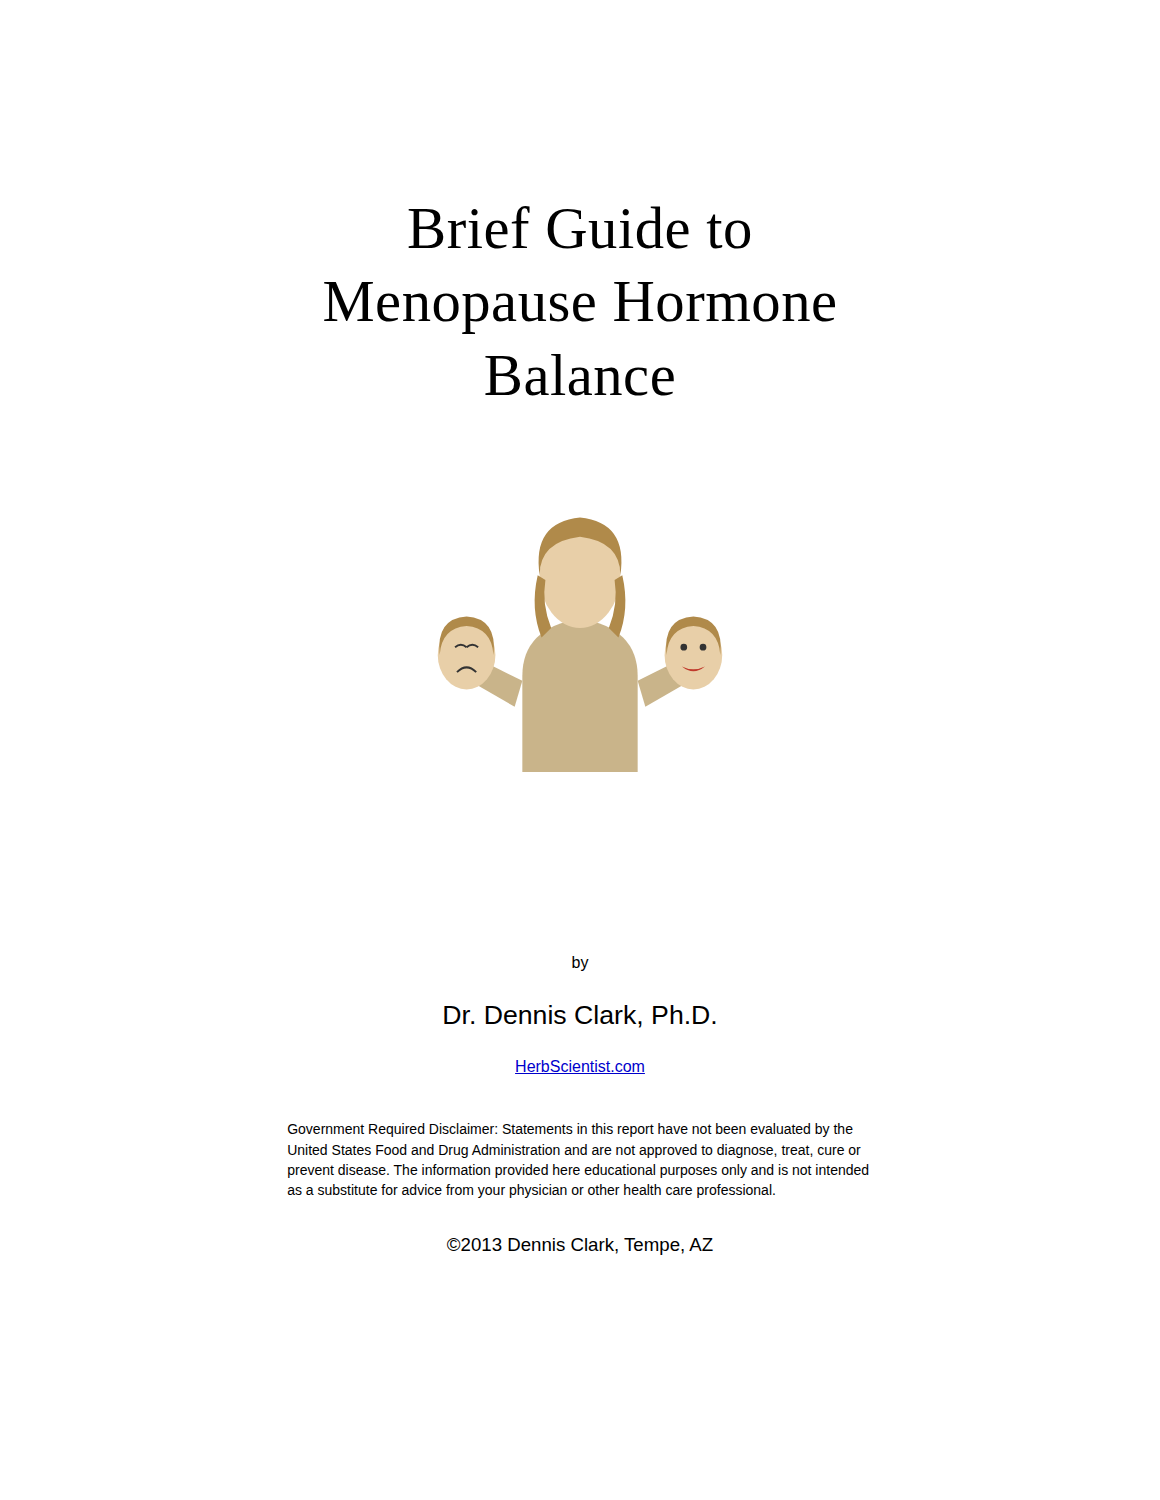Brief Guide to
Menopause Hormone Balance
by
Dr. Dennis Clark, Ph.D.
HerbScientist.com
Government Required Disclaimer: Statements in this report have not been evaluated by the United States Food and Drug Administration and are not approved to diagnose, treat, cure or prevent disease. The information provided here educational purposes only and is not intended as a substitute for advice from your physician or other health care professional.
©2013 Dennis Clark, Tempe, AZ